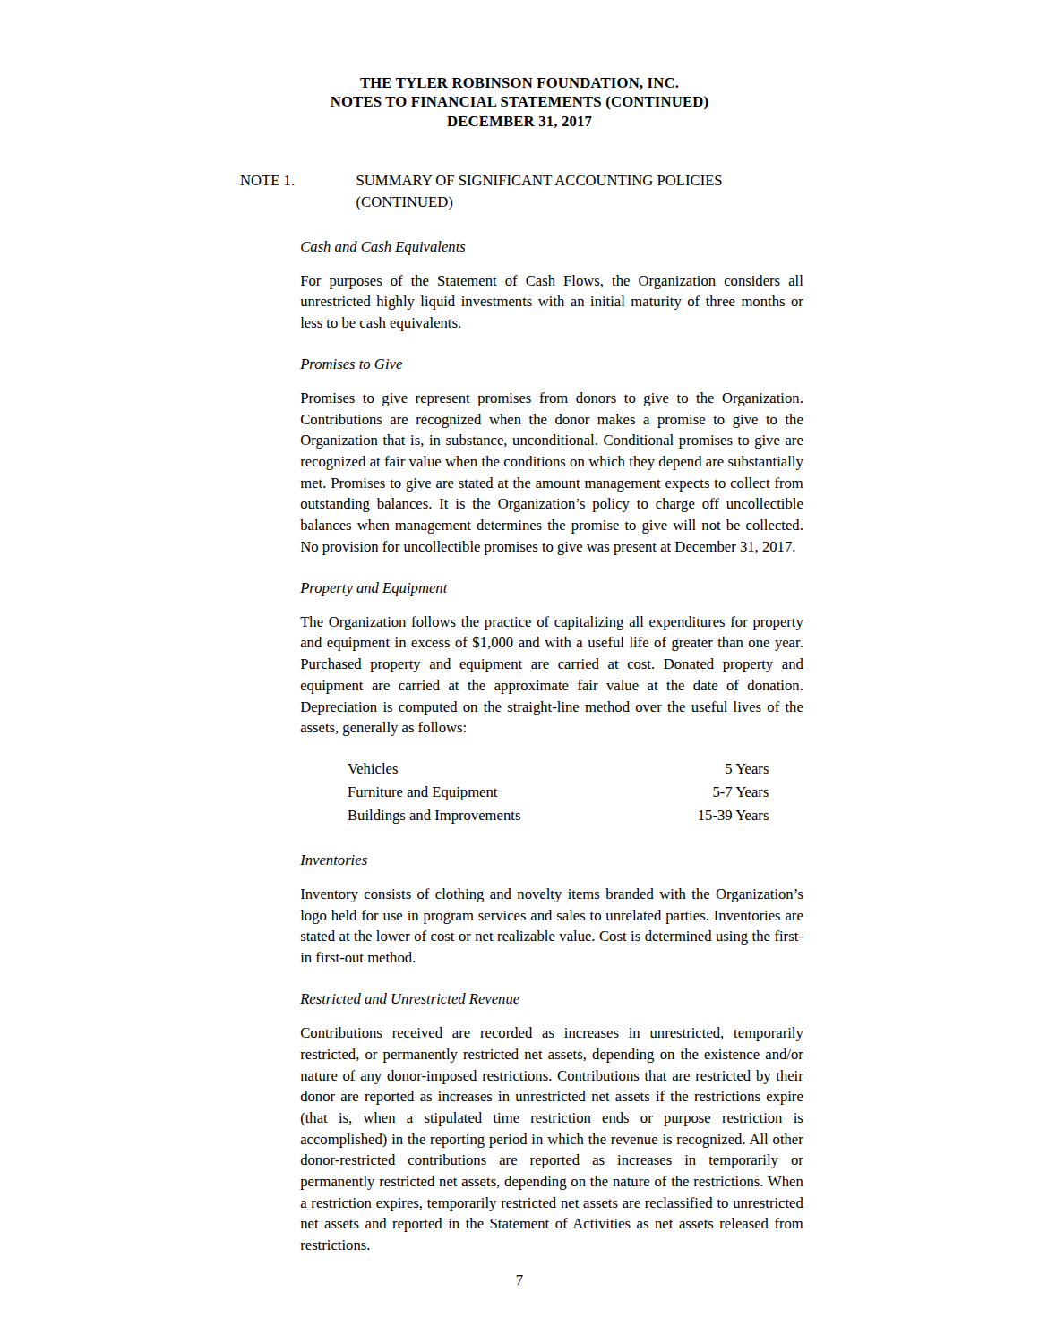THE TYLER ROBINSON FOUNDATION, INC.
NOTES TO FINANCIAL STATEMENTS (CONTINUED)
DECEMBER 31, 2017
NOTE 1.
SUMMARY OF SIGNIFICANT ACCOUNTING POLICIES (CONTINUED)
Cash and Cash Equivalents
For purposes of the Statement of Cash Flows, the Organization considers all unrestricted highly liquid investments with an initial maturity of three months or less to be cash equivalents.
Promises to Give
Promises to give represent promises from donors to give to the Organization. Contributions are recognized when the donor makes a promise to give to the Organization that is, in substance, unconditional. Conditional promises to give are recognized at fair value when the conditions on which they depend are substantially met. Promises to give are stated at the amount management expects to collect from outstanding balances. It is the Organization’s policy to charge off uncollectible balances when management determines the promise to give will not be collected. No provision for uncollectible promises to give was present at December 31, 2017.
Property and Equipment
The Organization follows the practice of capitalizing all expenditures for property and equipment in excess of $1,000 and with a useful life of greater than one year. Purchased property and equipment are carried at cost. Donated property and equipment are carried at the approximate fair value at the date of donation. Depreciation is computed on the straight-line method over the useful lives of the assets, generally as follows:
| Vehicles | 5 Years |
| Furniture and Equipment | 5-7 Years |
| Buildings and Improvements | 15-39 Years |
Inventories
Inventory consists of clothing and novelty items branded with the Organization’s logo held for use in program services and sales to unrelated parties. Inventories are stated at the lower of cost or net realizable value. Cost is determined using the first-in first-out method.
Restricted and Unrestricted Revenue
Contributions received are recorded as increases in unrestricted, temporarily restricted, or permanently restricted net assets, depending on the existence and/or nature of any donor-imposed restrictions. Contributions that are restricted by their donor are reported as increases in unrestricted net assets if the restrictions expire (that is, when a stipulated time restriction ends or purpose restriction is accomplished) in the reporting period in which the revenue is recognized. All other donor-restricted contributions are reported as increases in temporarily or permanently restricted net assets, depending on the nature of the restrictions. When a restriction expires, temporarily restricted net assets are reclassified to unrestricted net assets and reported in the Statement of Activities as net assets released from restrictions.
7